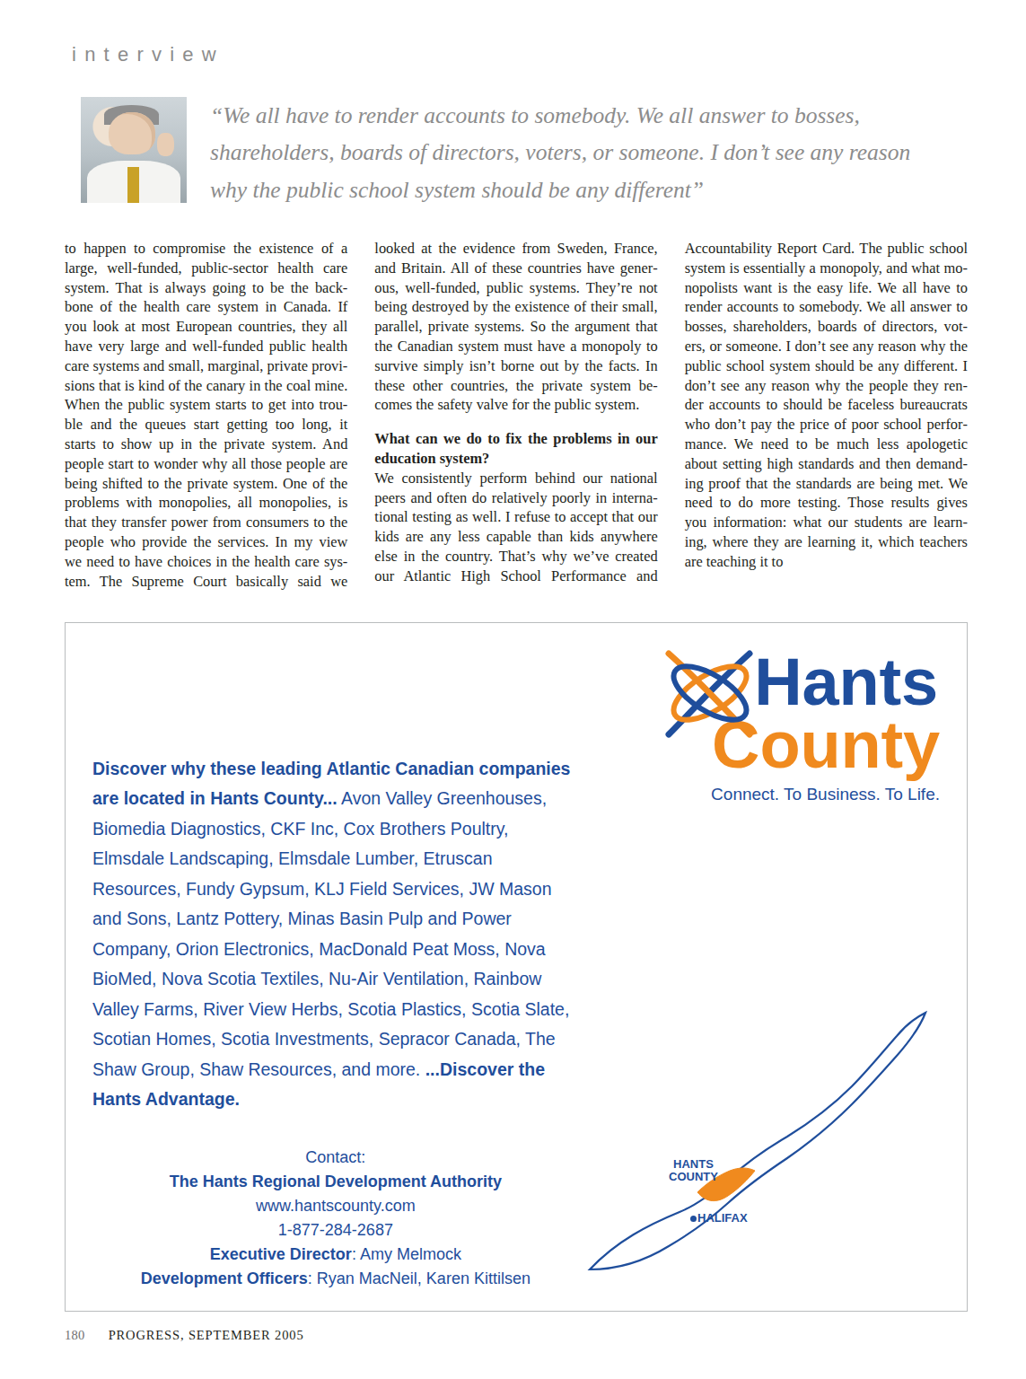interview
“We all have to render accounts to somebody. We all answer to bosses, shareholders, boards of directors, voters, or someone. I don’t see any reason why the public school system should be any different”
to happen to compromise the existence of a large, well-funded, public-sector health care system. That is always going to be the backbone of the health care system in Canada. If you look at most European countries, they all have very large and well-funded public health care systems and small, marginal, private provisions that is kind of the canary in the coal mine. When the public system starts to get into trouble and the queues start getting too long, it starts to show up in the private system. And people start to wonder why all those people are being shifted to the private system. One of the problems with monopolies, all monopolies, is that they transfer power from consumers to the people who provide the services. In my view we need to have choices in the health care system. The Supreme Court basically said we looked at the evidence from Sweden, France, and Britain. All of these countries have generous, well-funded, public systems. They’re not being destroyed by the existence of their small, parallel, private systems. So the argument that the Canadian system must have a monopoly to survive simply isn’t borne out by the facts. In these other countries, the private system becomes the safety valve for the public system.
What can we do to fix the problems in our education system?
We consistently perform behind our national peers and often do relatively poorly in international testing as well. I refuse to accept that our kids are any less capable than kids anywhere else in the country. That’s why we’ve created our Atlantic High School Performance and Accountability Report Card. The public school system is essentially a monopoly, and what monopolists want is the easy life. We all have to render accounts to somebody. We all answer to bosses, shareholders, boards of directors, voters, or someone. I don’t see any reason why the public school system should be any different. I don’t see any reason why the people they render accounts to should be faceless bureaucrats who don’t pay the price of poor school performance. We need to be much less apologetic about setting high standards and then demanding proof that the standards are being met. We need to do more testing. Those results gives you information: what our students are learning, where they are learning it, which teachers are teaching it to
Discover why these leading Atlantic Canadian companies are located in Hants County... Avon Valley Greenhouses, Biomedia Diagnostics, CKF Inc, Cox Brothers Poultry, Elmsdale Landscaping, Elmsdale Lumber, Etruscan Resources, Fundy Gypsum, KLJ Field Services, JW Mason and Sons, Lantz Pottery, Minas Basin Pulp and Power Company, Orion Electronics, MacDonald Peat Moss, Nova BioMed, Nova Scotia Textiles, Nu-Air Ventilation, Rainbow Valley Farms, River View Herbs, Scotia Plastics, Scotia Slate, Scotian Homes, Scotia Investments, Sepracor Canada, The Shaw Group, Shaw Resources, and more. ...Discover the Hants Advantage.
Contact:
The Hants Regional Development Authority
www.hantscounty.com
1-877-284-2687
Executive Director: Amy Melmock
Development Officers: Ryan MacNeil, Karen Kittilsen
Hants County
Connect. To Business. To Life.
HANTS
COUNTY
HALIFAX
180 PROGRESS, SEPTEMBER 2005